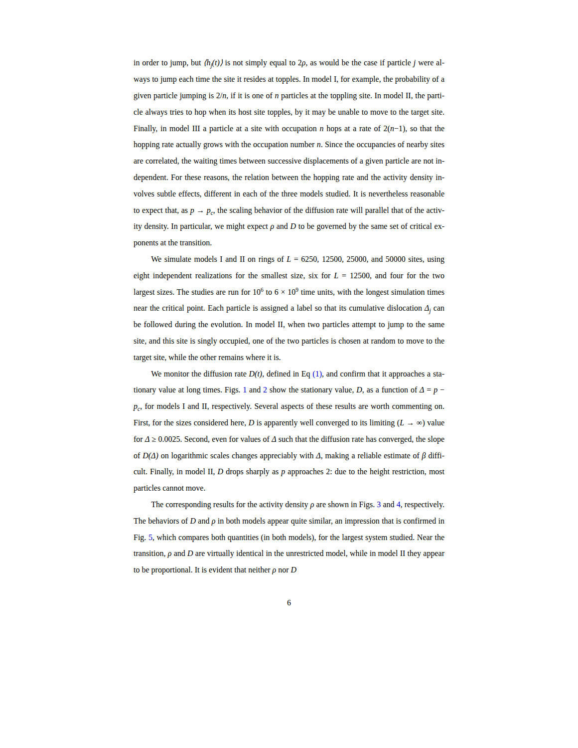in order to jump, but ⟨hj(t)⟩ is not simply equal to 2ρ, as would be the case if particle j were always to jump each time the site it resides at topples. In model I, for example, the probability of a given particle jumping is 2/n, if it is one of n particles at the toppling site. In model II, the particle always tries to hop when its host site topples, by it may be unable to move to the target site. Finally, in model III a particle at a site with occupation n hops at a rate of 2(n−1), so that the hopping rate actually grows with the occupation number n. Since the occupancies of nearby sites are correlated, the waiting times between successive displacements of a given particle are not independent. For these reasons, the relation between the hopping rate and the activity density involves subtle effects, different in each of the three models studied. It is nevertheless reasonable to expect that, as p → pc, the scaling behavior of the diffusion rate will parallel that of the activity density. In particular, we might expect ρ and D to be governed by the same set of critical exponents at the transition.
We simulate models I and II on rings of L = 6250, 12500, 25000, and 50000 sites, using eight independent realizations for the smallest size, six for L = 12500, and four for the two largest sizes. The studies are run for 106 to 6 × 109 time units, with the longest simulation times near the critical point. Each particle is assigned a label so that its cumulative dislocation Δj can be followed during the evolution. In model II, when two particles attempt to jump to the same site, and this site is singly occupied, one of the two particles is chosen at random to move to the target site, while the other remains where it is.
We monitor the diffusion rate D(t), defined in Eq (1), and confirm that it approaches a stationary value at long times. Figs. 1 and 2 show the stationary value, D, as a function of Δ = p − pc, for models I and II, respectively. Several aspects of these results are worth commenting on. First, for the sizes considered here, D is apparently well converged to its limiting (L → ∞) value for Δ ≥ 0.0025. Second, even for values of Δ such that the diffusion rate has converged, the slope of D(Δ) on logarithmic scales changes appreciably with Δ, making a reliable estimate of β difficult. Finally, in model II, D drops sharply as p approaches 2: due to the height restriction, most particles cannot move.
The corresponding results for the activity density ρ are shown in Figs. 3 and 4, respectively. The behaviors of D and ρ in both models appear quite similar, an impression that is confirmed in Fig. 5, which compares both quantities (in both models), for the largest system studied. Near the transition, ρ and D are virtually identical in the unrestricted model, while in model II they appear to be proportional. It is evident that neither ρ nor D
6